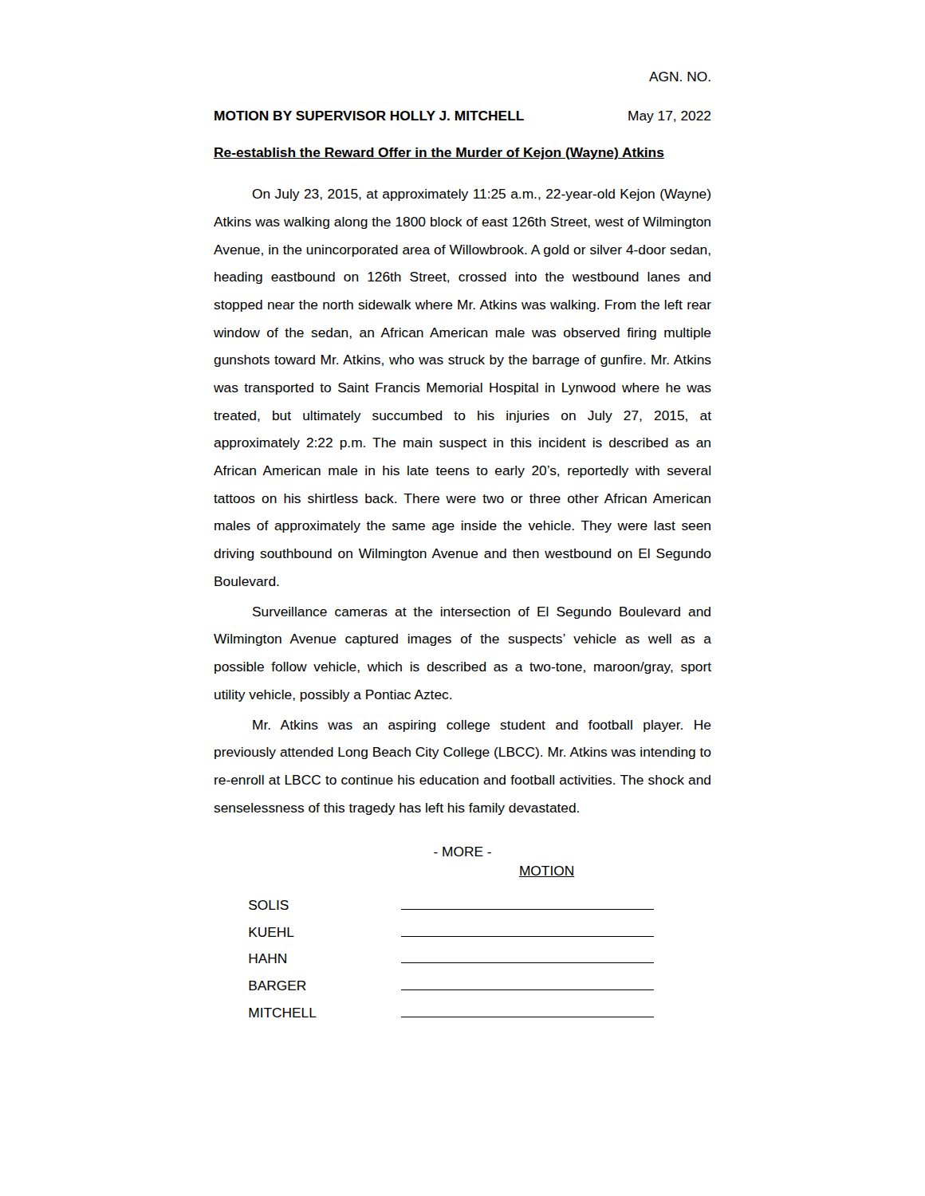AGN. NO.
MOTION BY SUPERVISOR HOLLY J. MITCHELL May 17, 2022
Re-establish the Reward Offer in the Murder of Kejon (Wayne) Atkins
On July 23, 2015, at approximately 11:25 a.m., 22-year-old Kejon (Wayne) Atkins was walking along the 1800 block of east 126th Street, west of Wilmington Avenue, in the unincorporated area of Willowbrook. A gold or silver 4-door sedan, heading eastbound on 126th Street, crossed into the westbound lanes and stopped near the north sidewalk where Mr. Atkins was walking. From the left rear window of the sedan, an African American male was observed firing multiple gunshots toward Mr. Atkins, who was struck by the barrage of gunfire. Mr. Atkins was transported to Saint Francis Memorial Hospital in Lynwood where he was treated, but ultimately succumbed to his injuries on July 27, 2015, at approximately 2:22 p.m. The main suspect in this incident is described as an African American male in his late teens to early 20’s, reportedly with several tattoos on his shirtless back. There were two or three other African American males of approximately the same age inside the vehicle. They were last seen driving southbound on Wilmington Avenue and then westbound on El Segundo Boulevard.
Surveillance cameras at the intersection of El Segundo Boulevard and Wilmington Avenue captured images of the suspects’ vehicle as well as a possible follow vehicle, which is described as a two-tone, maroon/gray, sport utility vehicle, possibly a Pontiac Aztec.
Mr. Atkins was an aspiring college student and football player. He previously attended Long Beach City College (LBCC). Mr. Atkins was intending to re-enroll at LBCC to continue his education and football activities. The shock and senselessness of this tragedy has left his family devastated.
- MORE -
MOTION
| SOLIS | |
| KUEHL | |
| HAHN | |
| BARGER | |
| MITCHELL | |